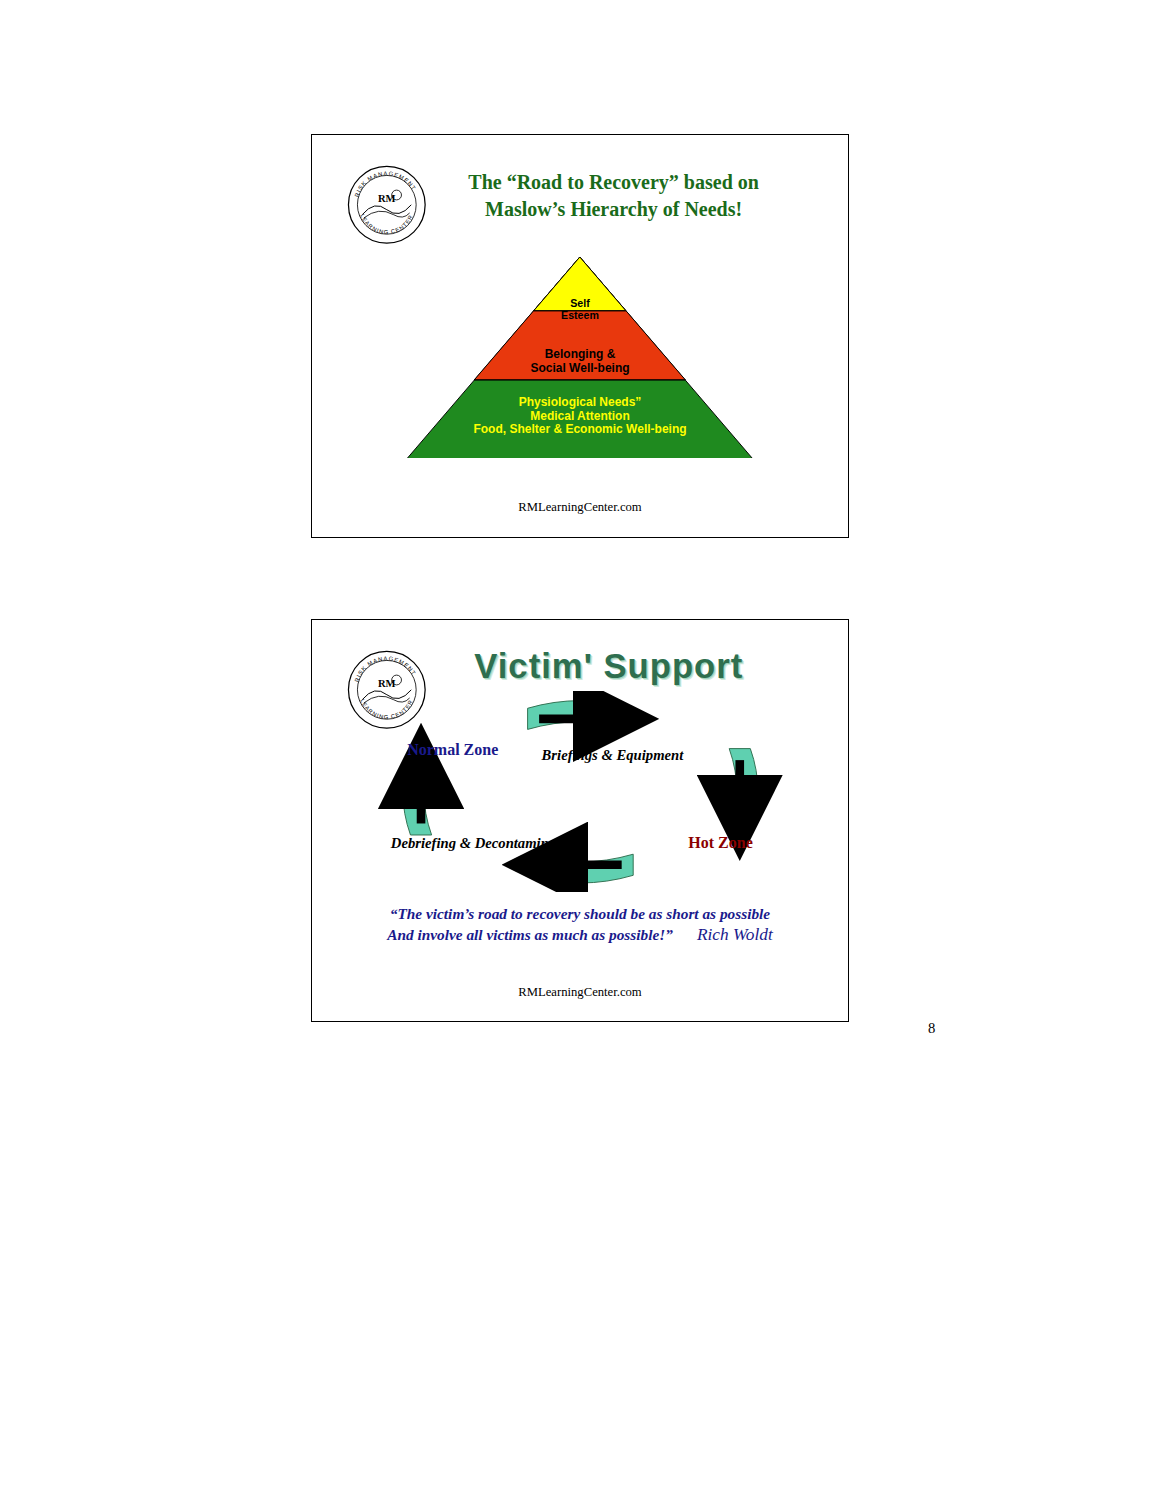RM RISK MANAGEMENT LEARNING CENTER
The “Road to Recovery” based on
Maslow’s Hierarchy of Needs!
Self
Esteem
Belonging &
Social Well-being
Physiological Needs”
Medical Attention
Food, Shelter & Economic Well-being
RMLearningCenter.com
RM RISK MANAGEMENT LEARNING CENTER
Victim' Support
Normal Zone
Briefings & Equipment
Hot Zone
Debriefing & Decontamination
“The victim’s road to recovery should be as short as possible
And involve all victims as much as possible!”Rich Woldt
RMLearningCenter.com
8